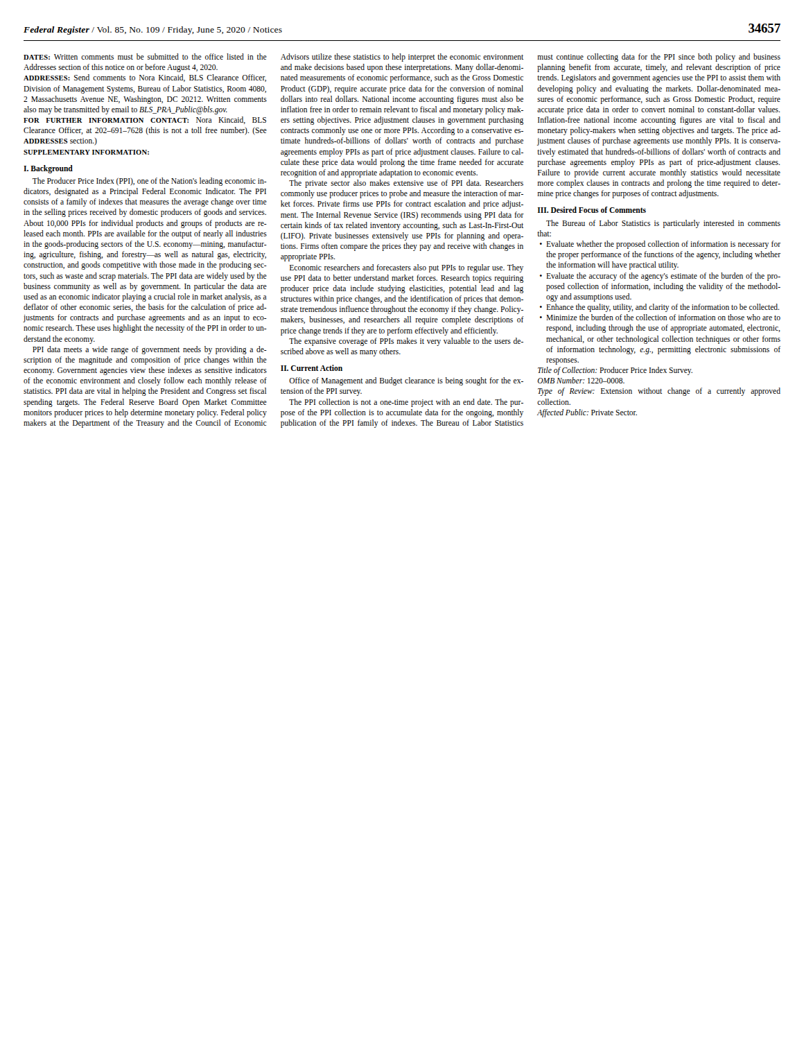Federal Register / Vol. 85, No. 109 / Friday, June 5, 2020 / Notices
34657
Dates: Written comments must be submitted to the office listed in the Addresses section of this notice on or before August 4, 2020.
Addresses: Send comments to Nora Kincaid, BLS Clearance Officer, Division of Management Systems, Bureau of Labor Statistics, Room 4080, 2 Massachusetts Avenue NE, Washington, DC 20212. Written comments also may be transmitted by email to BLS_PRA_Public@bls.gov.
For Further Information Contact: Nora Kincaid, BLS Clearance Officer, at 202–691–7628 (this is not a toll free number). (See ADDRESSES section.)
Supplementary Information:
I. Background
The Producer Price Index (PPI), one of the Nation's leading economic indicators, designated as a Principal Federal Economic Indicator. The PPI consists of a family of indexes that measures the average change over time in the selling prices received by domestic producers of goods and services. About 10,000 PPIs for individual products and groups of products are released each month. PPIs are available for the output of nearly all industries in the goods-producing sectors of the U.S. economy—mining, manufacturing, agriculture, fishing, and forestry—as well as natural gas, electricity, construction, and goods competitive with those made in the producing sectors, such as waste and scrap materials. The PPI data are widely used by the business community as well as by government. In particular the data are used as an economic indicator playing a crucial role in market analysis, as a deflator of other economic series, the basis for the calculation of price adjustments for contracts and purchase agreements and as an input to economic research. These uses highlight the necessity of the PPI in order to understand the economy.
PPI data meets a wide range of government needs by providing a description of the magnitude and composition of price changes within the economy. Government agencies view these indexes as sensitive indicators of the economic environment and closely follow each monthly release of statistics. PPI data are vital in helping the President and Congress set fiscal spending targets. The Federal Reserve Board Open Market Committee monitors producer prices to help determine monetary policy. Federal policy makers at the Department of the Treasury and the Council of Economic Advisors utilize these statistics to help interpret the economic environment and make decisions based upon these interpretations. Many dollar-denominated measurements of economic performance, such as the Gross Domestic Product (GDP), require accurate price data for the conversion of nominal dollars into real dollars. National income accounting figures must also be inflation free in order to remain relevant to fiscal and monetary policy makers setting objectives. Price adjustment clauses in government purchasing contracts commonly use one or more PPIs. According to a conservative estimate hundreds-of-billions of dollars' worth of contracts and purchase agreements employ PPIs as part of price adjustment clauses. Failure to calculate these price data would prolong the time frame needed for accurate recognition of and appropriate adaptation to economic events.
The private sector also makes extensive use of PPI data. Researchers commonly use producer prices to probe and measure the interaction of market forces. Private firms use PPIs for contract escalation and price adjustment. The Internal Revenue Service (IRS) recommends using PPI data for certain kinds of tax related inventory accounting, such as Last-In-First-Out (LIFO). Private businesses extensively use PPIs for planning and operations. Firms often compare the prices they pay and receive with changes in appropriate PPIs.
Economic researchers and forecasters also put PPIs to regular use. They use PPI data to better understand market forces. Research topics requiring producer price data include studying elasticities, potential lead and lag structures within price changes, and the identification of prices that demonstrate tremendous influence throughout the economy if they change. Policy-makers, businesses, and researchers all require complete descriptions of price change trends if they are to perform effectively and efficiently.
The expansive coverage of PPIs makes it very valuable to the users described above as well as many others.
II. Current Action
Office of Management and Budget clearance is being sought for the extension of the PPI survey.
The PPI collection is not a one-time project with an end date. The purpose of the PPI collection is to accumulate data for the ongoing, monthly publication of the PPI family of indexes. The Bureau of Labor Statistics must continue collecting data for the PPI since both policy and business planning benefit from accurate, timely, and relevant description of price trends. Legislators and government agencies use the PPI to assist them with developing policy and evaluating the markets. Dollar-denominated measures of economic performance, such as Gross Domestic Product, require accurate price data in order to convert nominal to constant-dollar values. Inflation-free national income accounting figures are vital to fiscal and monetary policy-makers when setting objectives and targets. The price adjustment clauses of purchase agreements use monthly PPIs. It is conservatively estimated that hundreds-of-billions of dollars' worth of contracts and purchase agreements employ PPIs as part of price-adjustment clauses. Failure to provide current accurate monthly statistics would necessitate more complex clauses in contracts and prolong the time required to determine price changes for purposes of contract adjustments.
III. Desired Focus of Comments
The Bureau of Labor Statistics is particularly interested in comments that:
Evaluate whether the proposed collection of information is necessary for the proper performance of the functions of the agency, including whether the information will have practical utility.
Evaluate the accuracy of the agency's estimate of the burden of the proposed collection of information, including the validity of the methodology and assumptions used.
Enhance the quality, utility, and clarity of the information to be collected.
Minimize the burden of the collection of information on those who are to respond, including through the use of appropriate automated, electronic, mechanical, or other technological collection techniques or other forms of information technology, e.g., permitting electronic submissions of responses.
Title of Collection: Producer Price Index Survey.
OMB Number: 1220–0008.
Type of Review: Extension without change of a currently approved collection.
Affected Public: Private Sector.